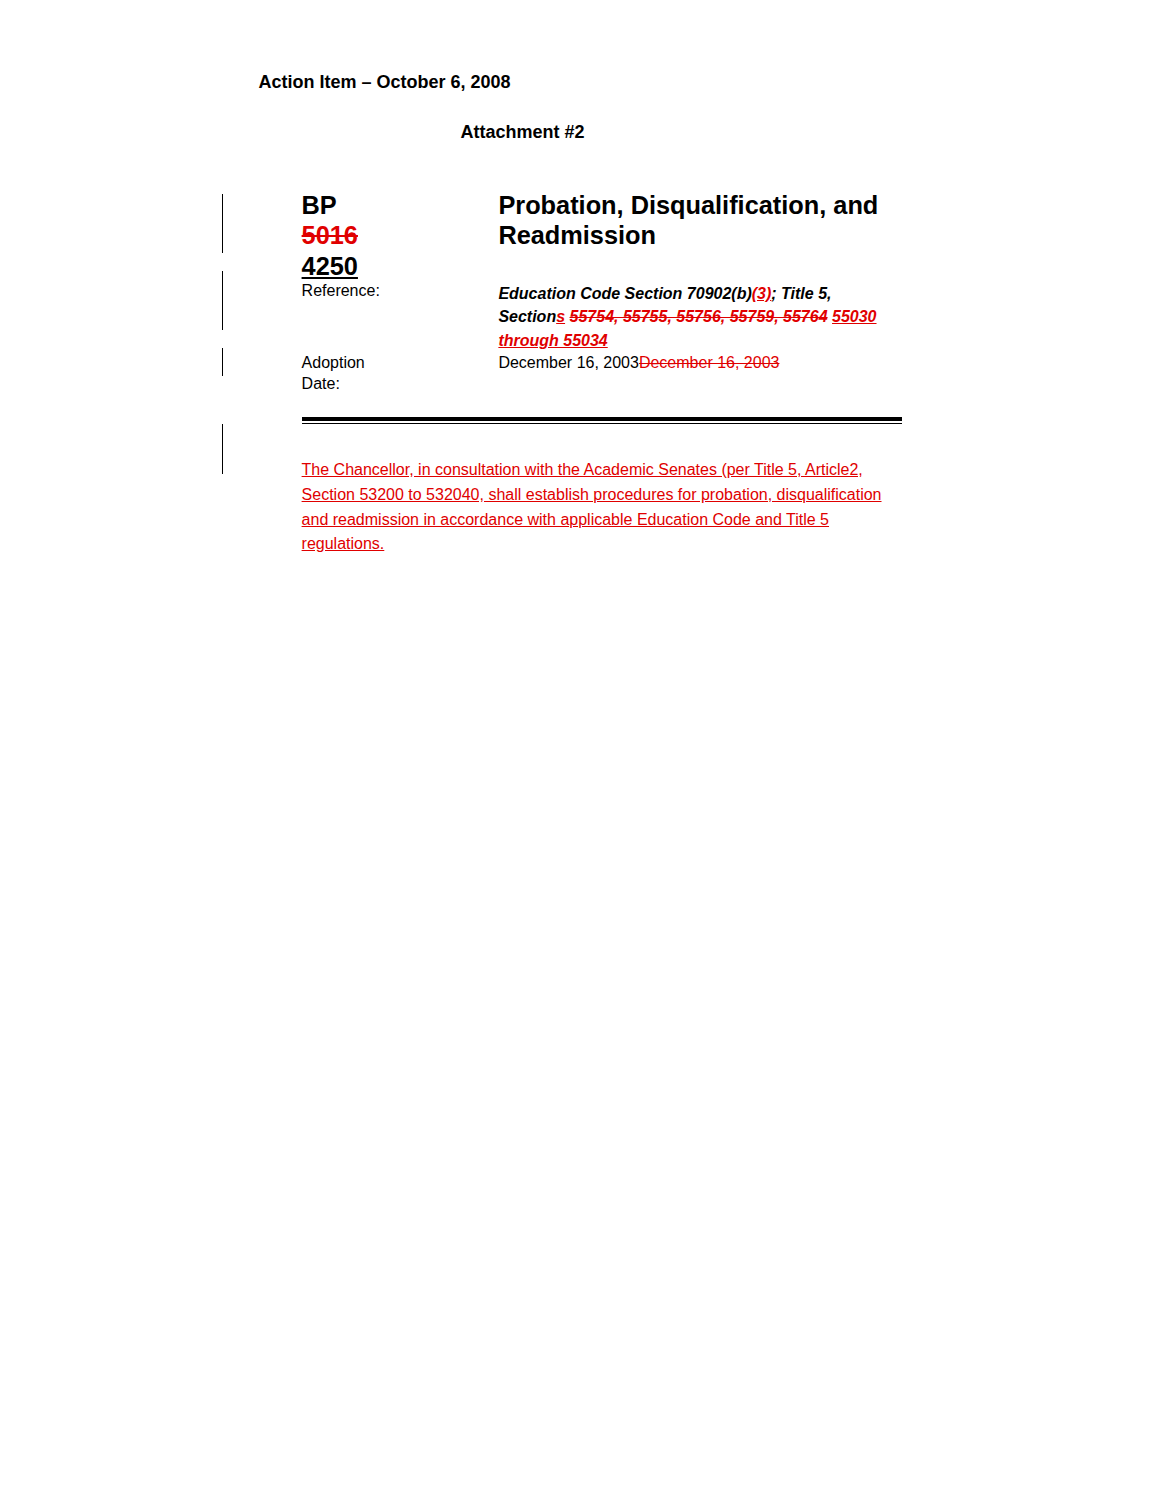Action Item – October 6, 2008
Attachment #2
| BP 5016 4250 | Probation, Disqualification, and Readmission |
| Reference: | Education Code Section 70902(b) (3) ; Title 5, Section s 55754, 55755, 55756, 55759, 55764 55030 through 55034 |
| Adoption Date: | December 16, 2003 December 16, 2003 |
The Chancellor, in consultation with the Academic Senates (per Title 5, Article2, Section 53200 to 532040, shall establish procedures for probation, disqualification and readmission in accordance with applicable Education Code and Title 5 regulations.